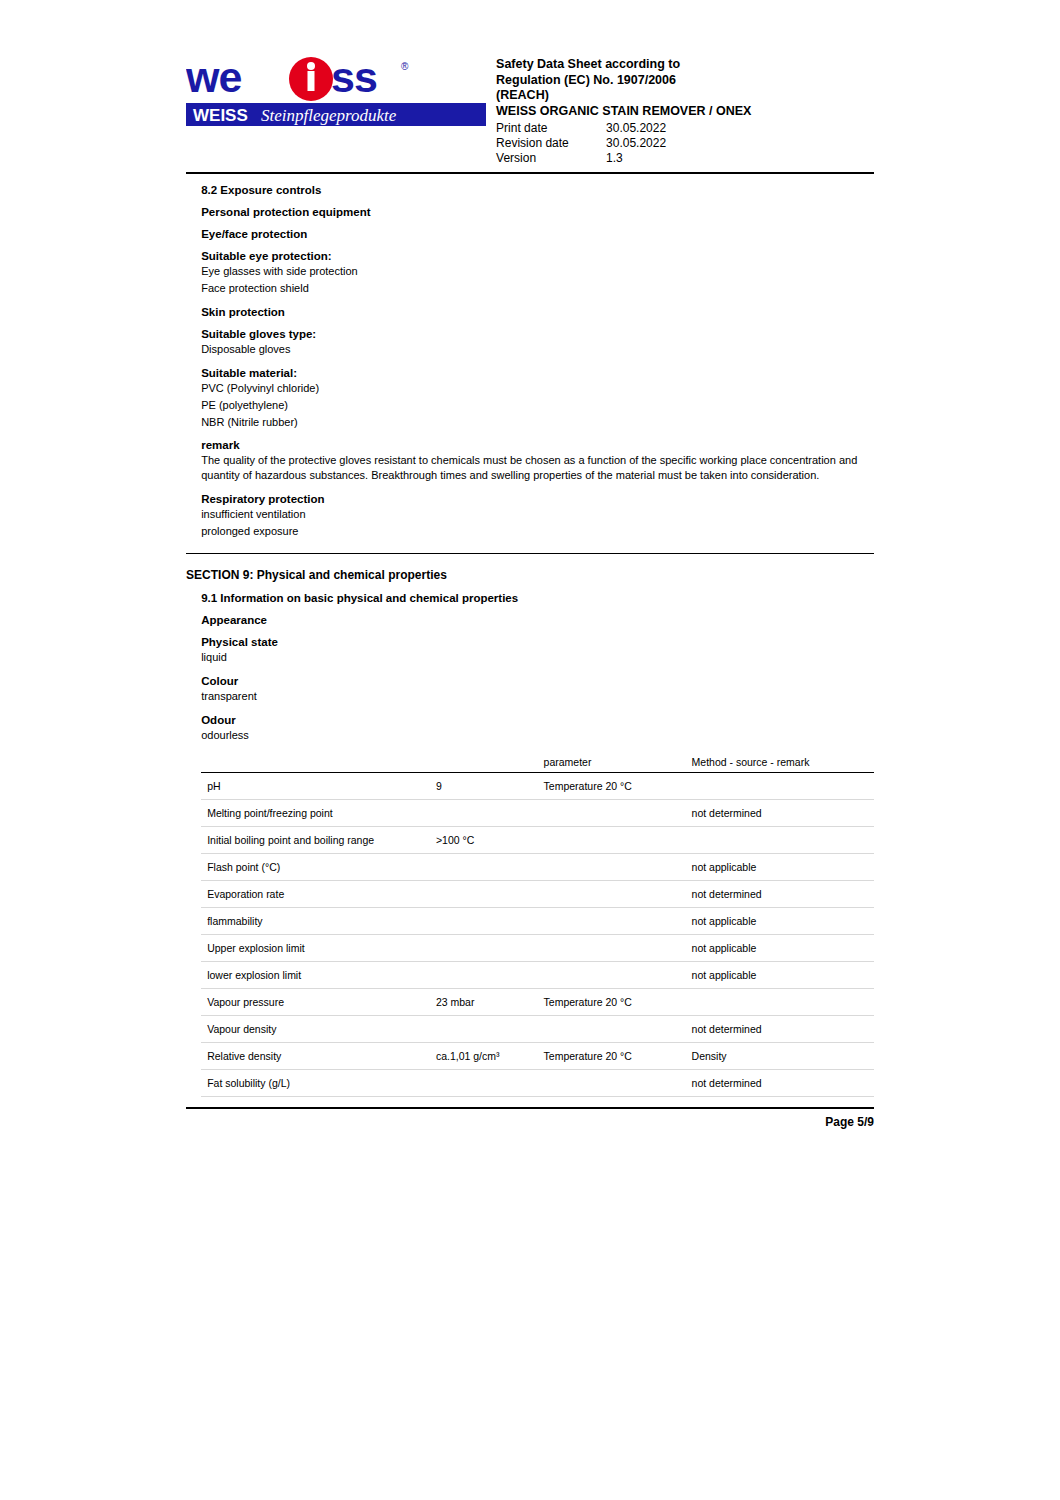we ss ® WEISS Steinpflegeprodukte
Safety Data Sheet according to Regulation (EC) No. 1907/2006 (REACH) WEISS ORGANIC STAIN REMOVER / ONEX
Print date
30.05.2022
Revision date
30.05.2022
Version
1.3
8.2 Exposure controls
Personal protection equipment
Eye/face protection
Suitable eye protection:
Eye glasses with side protection
Face protection shield
Skin protection
Suitable gloves type:
Disposable gloves
Suitable material:
PVC (Polyvinyl chloride)
PE (polyethylene)
NBR (Nitrile rubber)
remark
The quality of the protective gloves resistant to chemicals must be chosen as a function of the specific working place concentration and quantity of hazardous substances. Breakthrough times and swelling properties of the material must be taken into consideration.
Respiratory protection
insufficient ventilation
prolonged exposure
SECTION 9: Physical and chemical properties
9.1 Information on basic physical and chemical properties
Appearance
Physical state
liquid
Colour
transparent
Odour
odourless
| | | parameter | Method - source - remark |
| --- | --- | --- | --- |
| pH | 9 | Temperature 20 °C | |
| Melting point/freezing point | | | not determined |
| Initial boiling point and boiling range | >100 °C | | |
| Flash point (°C) | | | not applicable |
| Evaporation rate | | | not determined |
| flammability | | | not applicable |
| Upper explosion limit | | | not applicable |
| lower explosion limit | | | not applicable |
| Vapour pressure | 23 mbar | Temperature 20 °C | |
| Vapour density | | | not determined |
| Relative density | ca.1,01 g/cm³ | Temperature 20 °C | Density |
| Fat solubility (g/L) | | | not determined |
Page 5/9